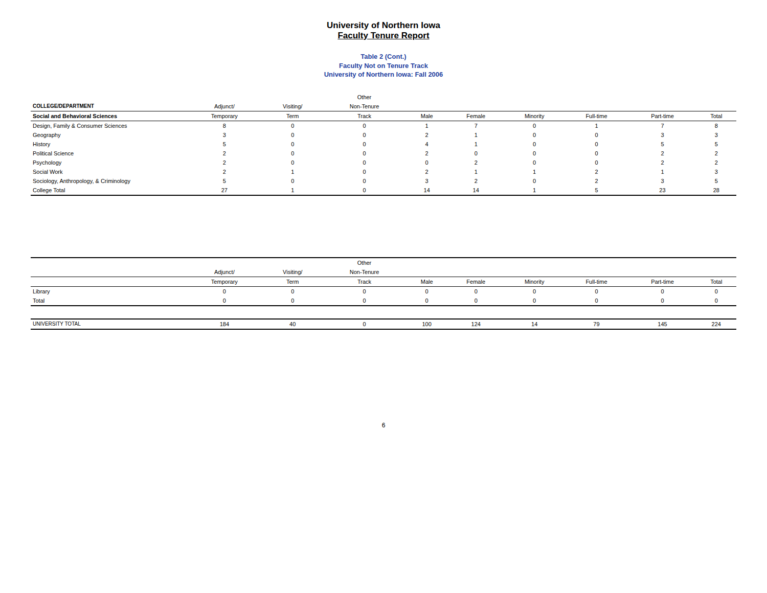University of Northern Iowa
Faculty Tenure Report
Table 2 (Cont.)
Faculty Not on Tenure Track
University of Northern Iowa: Fall 2006
| | | | Other | | | | | | |
| COLLEGE/DEPARTMENT | Adjunct/ | Visiting/ | Non-Tenure | | | | | | |
| Social and Behavioral Sciences | Temporary | Term | Track | Male | Female | Minority | Full-time | Part-time | Total |
| Design, Family & Consumer Sciences | 8 | 0 | 0 | 1 | 7 | 0 | 1 | 7 | 8 |
| Geography | 3 | 0 | 0 | 2 | 1 | 0 | 0 | 3 | 3 |
| History | 5 | 0 | 0 | 4 | 1 | 0 | 0 | 5 | 5 |
| Political Science | 2 | 0 | 0 | 2 | 0 | 0 | 0 | 2 | 2 |
| Psychology | 2 | 0 | 0 | 0 | 2 | 0 | 0 | 2 | 2 |
| Social Work | 2 | 1 | 0 | 2 | 1 | 1 | 2 | 1 | 3 |
| Sociology, Anthropology, & Criminology | 5 | 0 | 0 | 3 | 2 | 0 | 2 | 3 | 5 |
| College Total | 27 | 1 | 0 | 14 | 14 | 1 | 5 | 23 | 28 |
| | | | Other | | | | | | |
| | Adjunct/ | Visiting/ | Non-Tenure | | | | | | |
| | Temporary | Term | Track | Male | Female | Minority | Full-time | Part-time | Total |
| Library | 0 | 0 | 0 | 0 | 0 | 0 | 0 | 0 | 0 |
| Total | 0 | 0 | 0 | 0 | 0 | 0 | 0 | 0 | 0 |
| UNIVERSITY TOTAL | 184 | 40 | 0 | 100 | 124 | 14 | 79 | 145 | 224 |
6